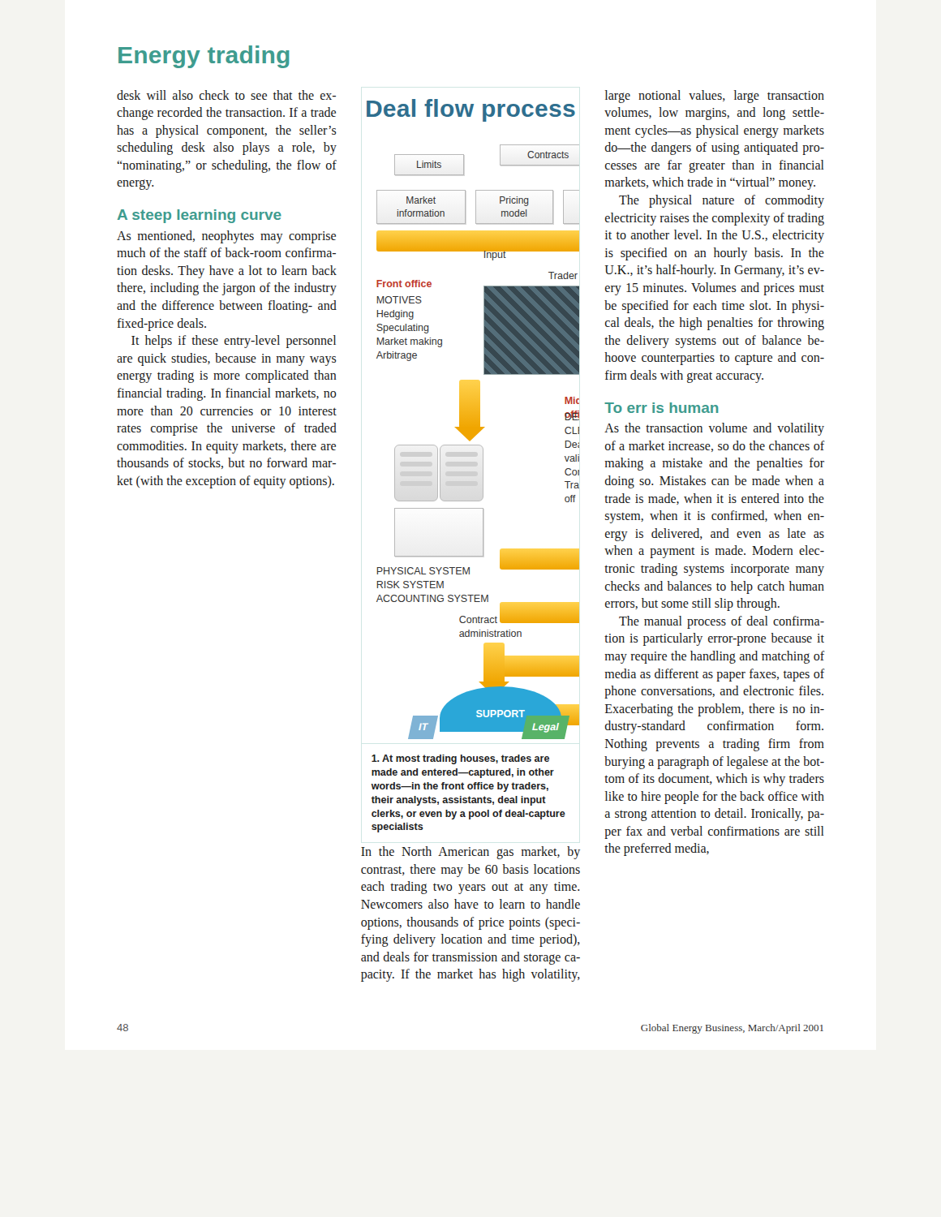Energy trading
desk will also check to see that the exchange recorded the transaction. If a trade has a physical component, the seller’s scheduling desk also plays a role, by “nominating,” or scheduling, the flow of energy.
A steep learning curve
As mentioned, neophytes may comprise much of the staff of back-room confirmation desks. They have a lot to learn back there, including the jargon of the industry and the difference between floating- and fixed-price deals.
It helps if these entry-level personnel are quick studies, because in many ways energy trading is more complicated than financial trading. In financial markets, no more than 20 currencies or 10 interest rates comprise the universe of traded commodities. In equity markets, there are thousands of stocks, but no forward market (with the exception of equity options).
Deal flow process
Limits
Contracts
Market
information
Pricing
model
Position
report
Input
OTC
GEE 3.78+.38 CPT 30.95+.18 HMZ 48.19+.05 CTW 13.75+.32 SGU 79.84+.06 FX mkt 32.65+.14 ENERGY 71.45+2.01 OPTIONS 14.02+.18
On-line
exchanges
Direct
Voice brokers
Front office
MOTIVES
Hedging
Speculating
Market making
Arbitrage
Trader
Trade execution
Nymex
Mid office
DEAL CLEARING
Deal validation
Confirmation
Trader sign-off
Confirmation to/from
counterparty
PHYSICAL SYSTEM
RISK SYSTEM
ACCOUNTING SYSTEM
Mid office
DEAL REVALUATION
P&L attribution
Mark-to-market
Mid office
SCHEDULING &
NOMINATION
✕
✕
✕
✕
✕
Mid office
RISK CONTROL
Market risk
Credit risk
Operational risk
Model risk
Back office
ACCOUNTING
AR/AP
Cash flow
Financial
statements
Contract
administration
SUPPORT
IT
Legal
1. At most trading houses, trades are made and entered—captured, in other words—in the front office by traders, their analysts, assistants, deal input clerks, or even by a pool of deal-capture specialists
In the North American gas market, by contrast, there may be 60 basis locations each trading two years out at any time. Newcomers also have to learn to handle options, thousands of price points (specifying delivery location and time period), and deals for transmission and storage capacity. If the market has high volatility, large notional values, large transaction volumes, low margins, and long settlement cycles—as physical energy markets do—the dangers of using antiquated processes are far greater than in financial markets, which trade in “virtual” money.
The physical nature of commodity electricity raises the complexity of trading it to another level. In the U.S., electricity is specified on an hourly basis. In the U.K., it’s half-hourly. In Germany, it’s every 15 minutes. Volumes and prices must be specified for each time slot. In physical deals, the high penalties for throwing the delivery systems out of balance behoove counterparties to capture and confirm deals with great accuracy.
To err is human
As the transaction volume and volatility of a market increase, so do the chances of making a mistake and the penalties for doing so. Mistakes can be made when a trade is made, when it is entered into the system, when it is confirmed, when energy is delivered, and even as late as when a payment is made. Modern electronic trading systems incorporate many checks and balances to help catch human errors, but some still slip through.
The manual process of deal confirmation is particularly error-prone because it may require the handling and matching of media as different as paper faxes, tapes of phone conversations, and electronic files. Exacerbating the problem, there is no industry-standard confirmation form. Nothing prevents a trading firm from burying a paragraph of legalese at the bottom of its document, which is why traders like to hire people for the back office with a strong attention to detail. Ironically, paper fax and verbal confirmations are still the preferred media,
48
Global Energy Business, March/April 2001